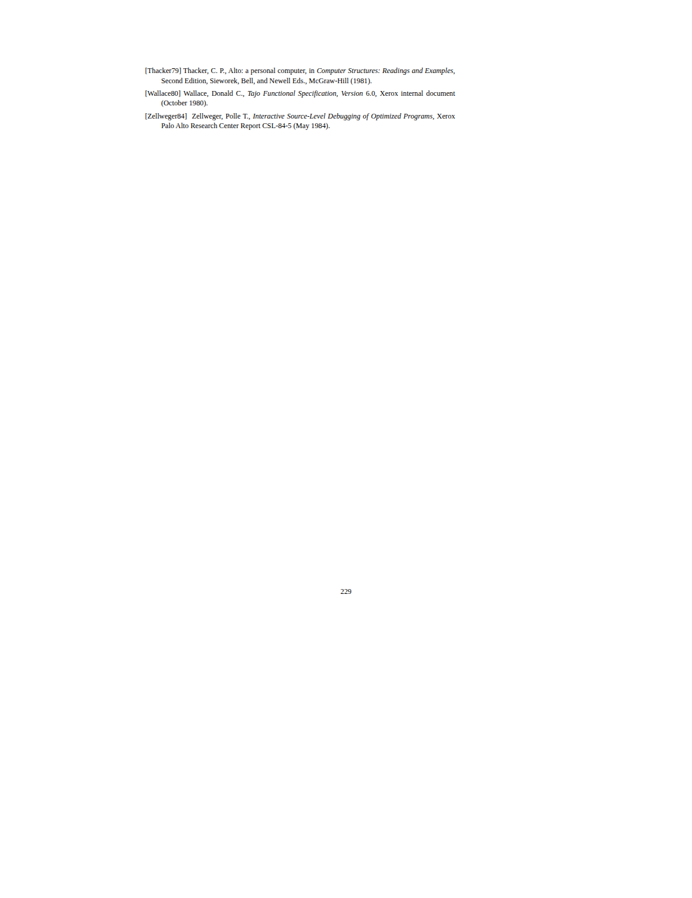[Thacker79] Thacker, C. P., Alto: a personal computer, in Computer Structures: Readings and Examples, Second Edition, Sieworek, Bell, and Newell Eds., McGraw-Hill (1981).
[Wallace80] Wallace, Donald C., Tajo Functional Specification, Version 6.0, Xerox internal document (October 1980).
[Zellweger84] Zellweger, Polle T., Interactive Source-Level Debugging of Optimized Programs, Xerox Palo Alto Research Center Report CSL-84-5 (May 1984).
229